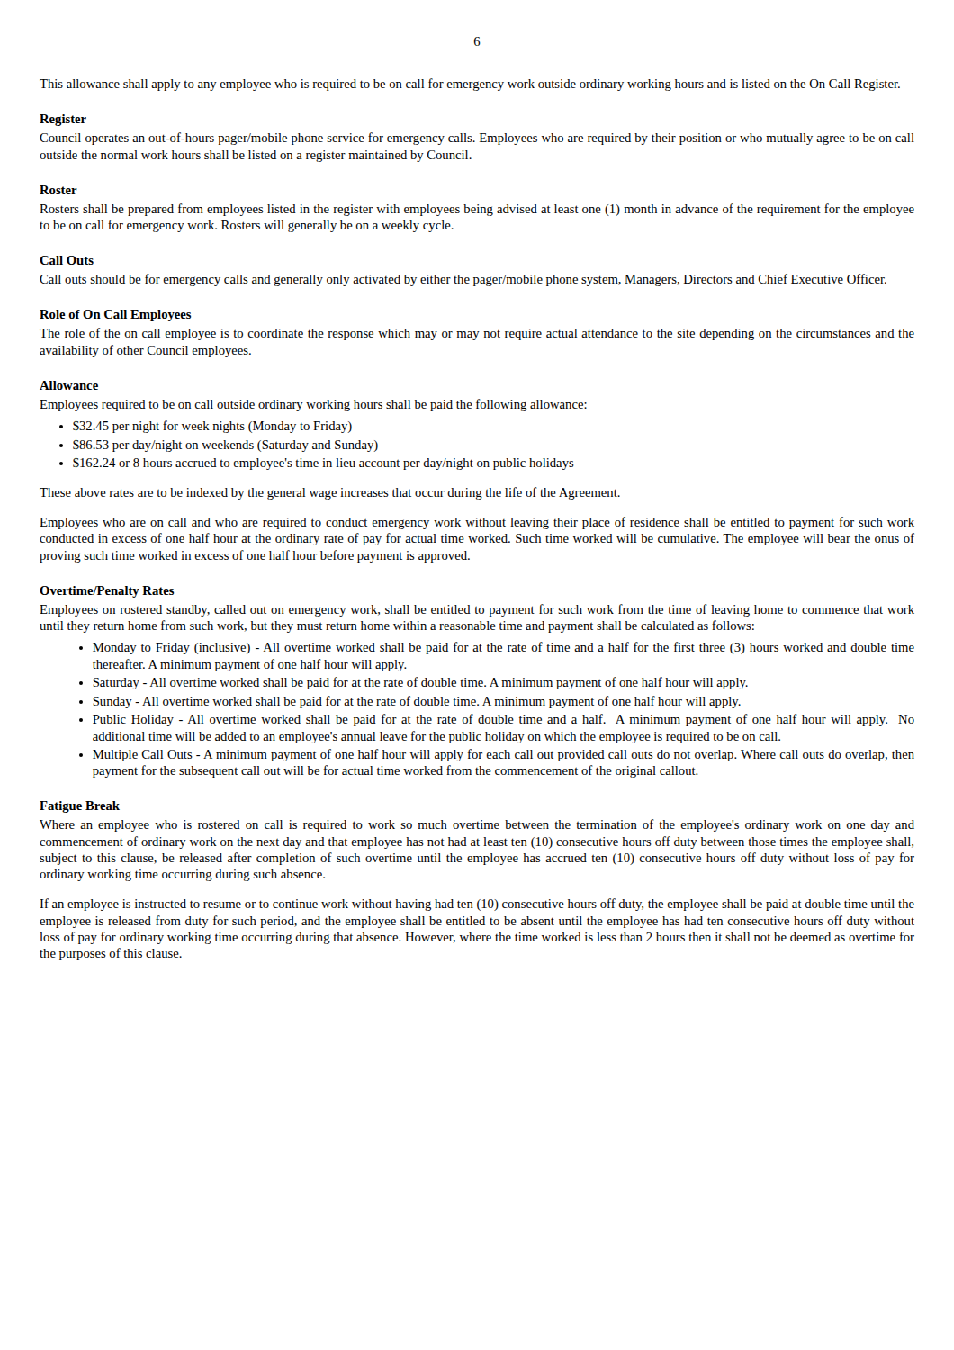6
This allowance shall apply to any employee who is required to be on call for emergency work outside ordinary working hours and is listed on the On Call Register.
Register
Council operates an out-of-hours pager/mobile phone service for emergency calls. Employees who are required by their position or who mutually agree to be on call outside the normal work hours shall be listed on a register maintained by Council.
Roster
Rosters shall be prepared from employees listed in the register with employees being advised at least one (1) month in advance of the requirement for the employee to be on call for emergency work. Rosters will generally be on a weekly cycle.
Call Outs
Call outs should be for emergency calls and generally only activated by either the pager/mobile phone system, Managers, Directors and Chief Executive Officer.
Role of On Call Employees
The role of the on call employee is to coordinate the response which may or may not require actual attendance to the site depending on the circumstances and the availability of other Council employees.
Allowance
Employees required to be on call outside ordinary working hours shall be paid the following allowance:
$32.45 per night for week nights (Monday to Friday)
$86.53 per day/night on weekends (Saturday and Sunday)
$162.24 or 8 hours accrued to employee's time in lieu account per day/night on public holidays
These above rates are to be indexed by the general wage increases that occur during the life of the Agreement.
Employees who are on call and who are required to conduct emergency work without leaving their place of residence shall be entitled to payment for such work conducted in excess of one half hour at the ordinary rate of pay for actual time worked. Such time worked will be cumulative. The employee will bear the onus of proving such time worked in excess of one half hour before payment is approved.
Overtime/Penalty Rates
Employees on rostered standby, called out on emergency work, shall be entitled to payment for such work from the time of leaving home to commence that work until they return home from such work, but they must return home within a reasonable time and payment shall be calculated as follows:
Monday to Friday (inclusive) - All overtime worked shall be paid for at the rate of time and a half for the first three (3) hours worked and double time thereafter. A minimum payment of one half hour will apply.
Saturday - All overtime worked shall be paid for at the rate of double time. A minimum payment of one half hour will apply.
Sunday - All overtime worked shall be paid for at the rate of double time. A minimum payment of one half hour will apply.
Public Holiday - All overtime worked shall be paid for at the rate of double time and a half. A minimum payment of one half hour will apply. No additional time will be added to an employee's annual leave for the public holiday on which the employee is required to be on call.
Multiple Call Outs - A minimum payment of one half hour will apply for each call out provided call outs do not overlap. Where call outs do overlap, then payment for the subsequent call out will be for actual time worked from the commencement of the original callout.
Fatigue Break
Where an employee who is rostered on call is required to work so much overtime between the termination of the employee's ordinary work on one day and commencement of ordinary work on the next day and that employee has not had at least ten (10) consecutive hours off duty between those times the employee shall, subject to this clause, be released after completion of such overtime until the employee has accrued ten (10) consecutive hours off duty without loss of pay for ordinary working time occurring during such absence.
If an employee is instructed to resume or to continue work without having had ten (10) consecutive hours off duty, the employee shall be paid at double time until the employee is released from duty for such period, and the employee shall be entitled to be absent until the employee has had ten consecutive hours off duty without loss of pay for ordinary working time occurring during that absence. However, where the time worked is less than 2 hours then it shall not be deemed as overtime for the purposes of this clause.